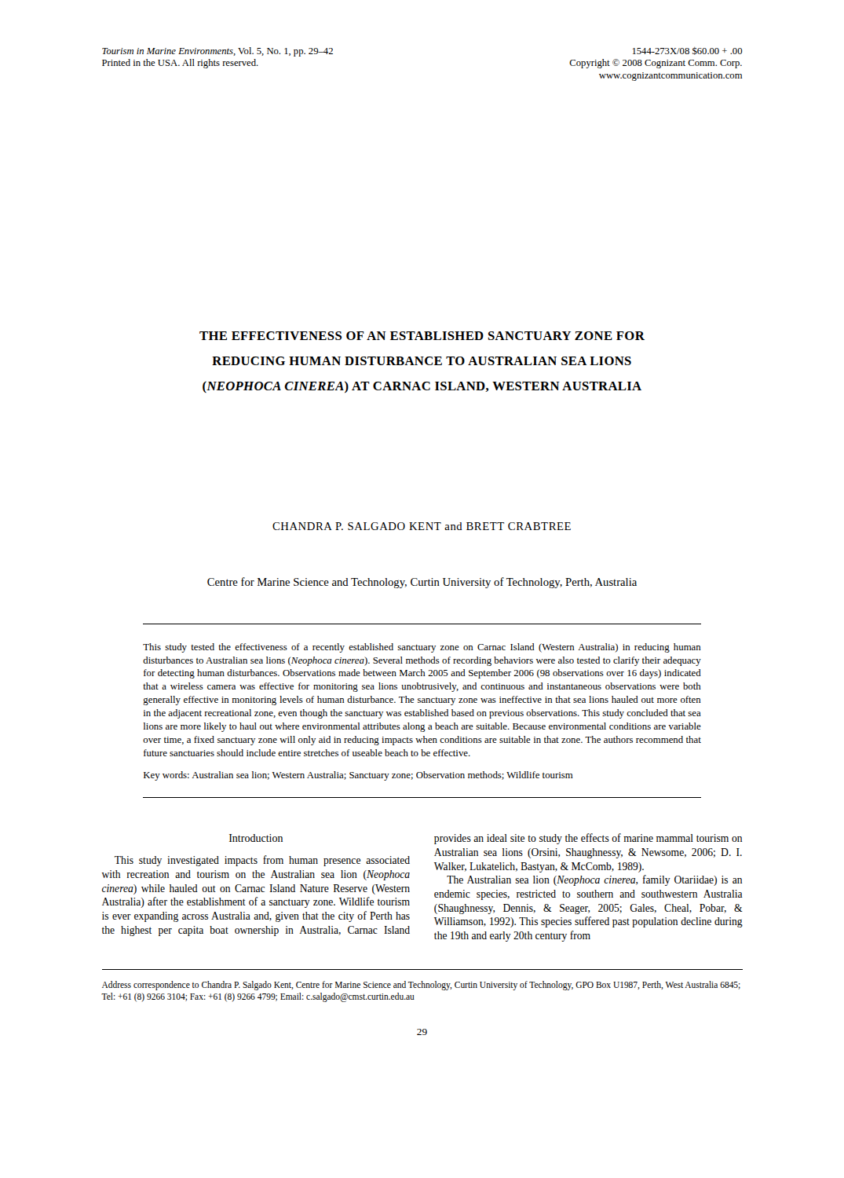Tourism in Marine Environments, Vol. 5, No. 1, pp. 29–42
Printed in the USA. All rights reserved.
1544-273X/08 $60.00 + .00
Copyright © 2008 Cognizant Comm. Corp.
www.cognizantcommunication.com
The Effectiveness of an Established Sanctuary Zone for
Reducing Human Disturbance to Australian Sea Lions
(Neophoca Cinerea) at Carnac Island, Western Australia
CHANDRA P. SALGADO KENT and BRETT CRABTREE
Centre for Marine Science and Technology, Curtin University of Technology, Perth, Australia
This study tested the effectiveness of a recently established sanctuary zone on Carnac Island (Western Australia) in reducing human disturbances to Australian sea lions (Neophoca cinerea). Several methods of recording behaviors were also tested to clarify their adequacy for detecting human disturbances. Observations made between March 2005 and September 2006 (98 observations over 16 days) indicated that a wireless camera was effective for monitoring sea lions unobtrusively, and continuous and instantaneous observations were both generally effective in monitoring levels of human disturbance. The sanctuary zone was ineffective in that sea lions hauled out more often in the adjacent recreational zone, even though the sanctuary was established based on previous observations. This study concluded that sea lions are more likely to haul out where environmental attributes along a beach are suitable. Because environmental conditions are variable over time, a fixed sanctuary zone will only aid in reducing impacts when conditions are suitable in that zone. The authors recommend that future sanctuaries should include entire stretches of useable beach to be effective.
Key words: Australian sea lion; Western Australia; Sanctuary zone; Observation methods; Wildlife tourism
Introduction
This study investigated impacts from human presence associated with recreation and tourism on the Australian sea lion (Neophoca cinerea) while hauled out on Carnac Island Nature Reserve (Western Australia) after the establishment of a sanctuary zone. Wildlife tourism is ever expanding across Australia and, given that the city of Perth has the highest per capita boat ownership in Australia, Carnac Island provides an ideal site to study the effects of marine mammal tourism on Australian sea lions (Orsini, Shaughnessy, & Newsome, 2006; D. I. Walker, Lukatelich, Bastyan, & McComb, 1989).
The Australian sea lion (Neophoca cinerea, family Otariidae) is an endemic species, restricted to southern and southwestern Australia (Shaughnessy, Dennis, & Seager, 2005; Gales, Cheal, Pobar, & Williamson, 1992). This species suffered past population decline during the 19th and early 20th century from
Address correspondence to Chandra P. Salgado Kent, Centre for Marine Science and Technology, Curtin University of Technology, GPO Box U1987, Perth, West Australia 6845; Tel: +61 (8) 9266 3104; Fax: +61 (8) 9266 4799; Email: c.salgado@cmst.curtin.edu.au
29